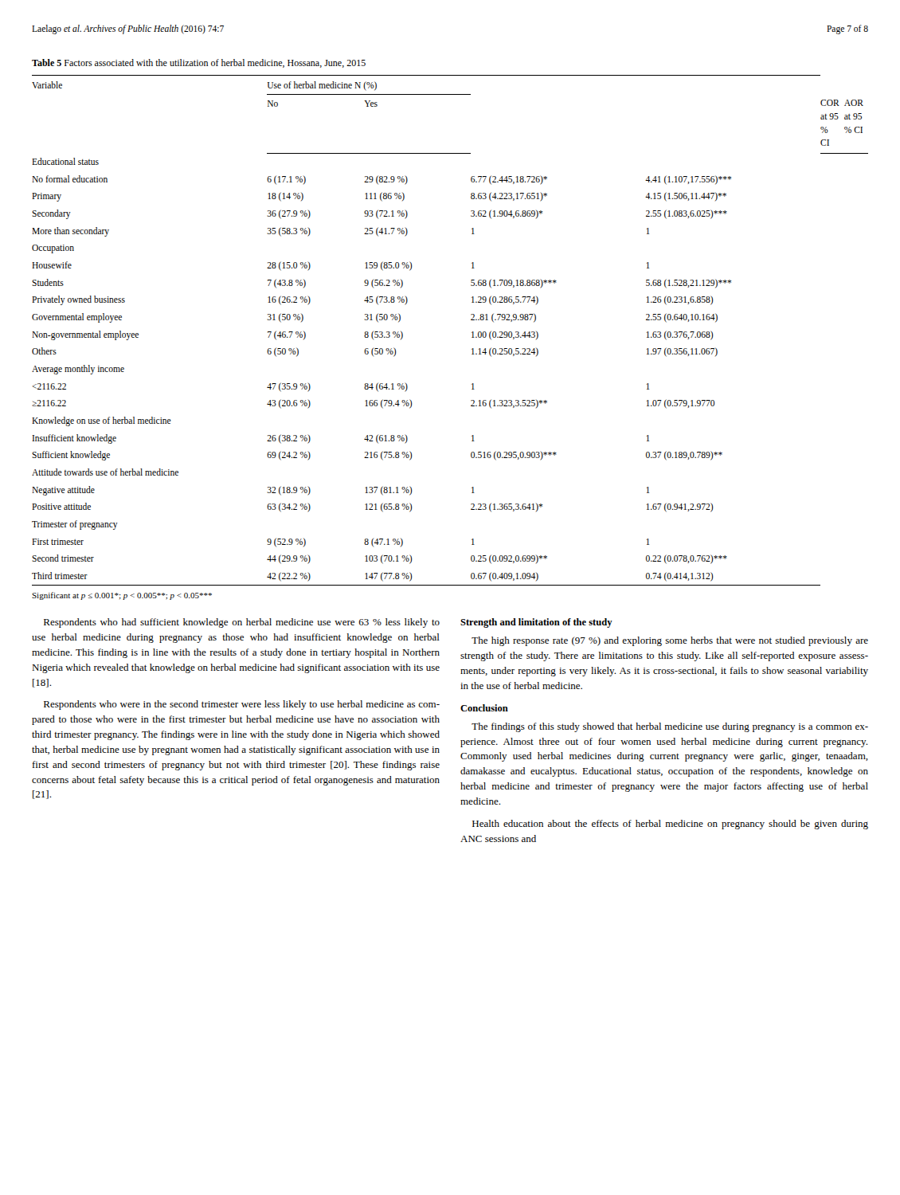Laelago et al. Archives of Public Health (2016) 74:7
Page 7 of 8
Table 5 Factors associated with the utilization of herbal medicine, Hossana, June, 2015
| Variable | Use of herbal medicine N (%) | | |
| --- | --- | --- | --- |
| No | Yes | COR at 95 % CI | AOR at 95 % CI |
| Educational status | | | | |
| No formal education | 6 (17.1 %) | 29 (82.9 %) | 6.77 (2.445,18.726)* | 4.41 (1.107,17.556)*** |
| Primary | 18 (14 %) | 111 (86 %) | 8.63 (4.223,17.651)* | 4.15 (1.506,11.447)** |
| Secondary | 36 (27.9 %) | 93 (72.1 %) | 3.62 (1.904,6.869)* | 2.55 (1.083,6.025)*** |
| More than secondary | 35 (58.3 %) | 25 (41.7 %) | 1 | 1 |
| Occupation | | | | |
| Housewife | 28 (15.0 %) | 159 (85.0 %) | 1 | 1 |
| Students | 7 (43.8 %) | 9 (56.2 %) | 5.68 (1.709,18.868)*** | 5.68 (1.528,21.129)*** |
| Privately owned business | 16 (26.2 %) | 45 (73.8 %) | 1.29 (0.286,5.774) | 1.26 (0.231,6.858) |
| Governmental employee | 31 (50 %) | 31 (50 %) | 2..81 (.792,9.987) | 2.55 (0.640,10.164) |
| Non-governmental employee | 7 (46.7 %) | 8 (53.3 %) | 1.00 (0.290,3.443) | 1.63 (0.376,7.068) |
| Others | 6 (50 %) | 6 (50 %) | 1.14 (0.250,5.224) | 1.97 (0.356,11.067) |
| Average monthly income | | | | |
| <2116.22 | 47 (35.9 %) | 84 (64.1 %) | 1 | 1 |
| ≥2116.22 | 43 (20.6 %) | 166 (79.4 %) | 2.16 (1.323,3.525)** | 1.07 (0.579,1.9770 |
| Knowledge on use of herbal medicine | | | | |
| Insufficient knowledge | 26 (38.2 %) | 42 (61.8 %) | 1 | 1 |
| Sufficient knowledge | 69 (24.2 %) | 216 (75.8 %) | 0.516 (0.295,0.903)*** | 0.37 (0.189,0.789)** |
| Attitude towards use of herbal medicine | | | | |
| Negative attitude | 32 (18.9 %) | 137 (81.1 %) | 1 | 1 |
| Positive attitude | 63 (34.2 %) | 121 (65.8 %) | 2.23 (1.365,3.641)* | 1.67 (0.941,2.972) |
| Trimester of pregnancy | | | | |
| First trimester | 9 (52.9 %) | 8 (47.1 %) | 1 | 1 |
| Second trimester | 44 (29.9 %) | 103 (70.1 %) | 0.25 (0.092,0.699)** | 0.22 (0.078,0.762)*** |
| Third trimester | 42 (22.2 %) | 147 (77.8 %) | 0.67 (0.409,1.094) | 0.74 (0.414,1.312) |
Significant at p ≤ 0.001*; p < 0.005**; p < 0.05***
Respondents who had sufficient knowledge on herbal medicine use were 63 % less likely to use herbal medicine during pregnancy as those who had insufficient knowledge on herbal medicine. This finding is in line with the results of a study done in tertiary hospital in Northern Nigeria which revealed that knowledge on herbal medicine had significant association with its use [18].
Respondents who were in the second trimester were less likely to use herbal medicine as compared to those who were in the first trimester but herbal medicine use have no association with third trimester pregnancy. The findings were in line with the study done in Nigeria which showed that, herbal medicine use by pregnant women had a statistically significant association with use in first and second trimesters of pregnancy but not with third trimester [20]. These findings raise concerns about fetal safety because this is a critical period of fetal organogenesis and maturation [21].
Strength and limitation of the study
The high response rate (97 %) and exploring some herbs that were not studied previously are strength of the study. There are limitations to this study. Like all self-reported exposure assessments, under reporting is very likely. As it is cross-sectional, it fails to show seasonal variability in the use of herbal medicine.
Conclusion
The findings of this study showed that herbal medicine use during pregnancy is a common experience. Almost three out of four women used herbal medicine during current pregnancy. Commonly used herbal medicines during current pregnancy were garlic, ginger, tenaadam, damakasse and eucalyptus. Educational status, occupation of the respondents, knowledge on herbal medicine and trimester of pregnancy were the major factors affecting use of herbal medicine.
Health education about the effects of herbal medicine on pregnancy should be given during ANC sessions and